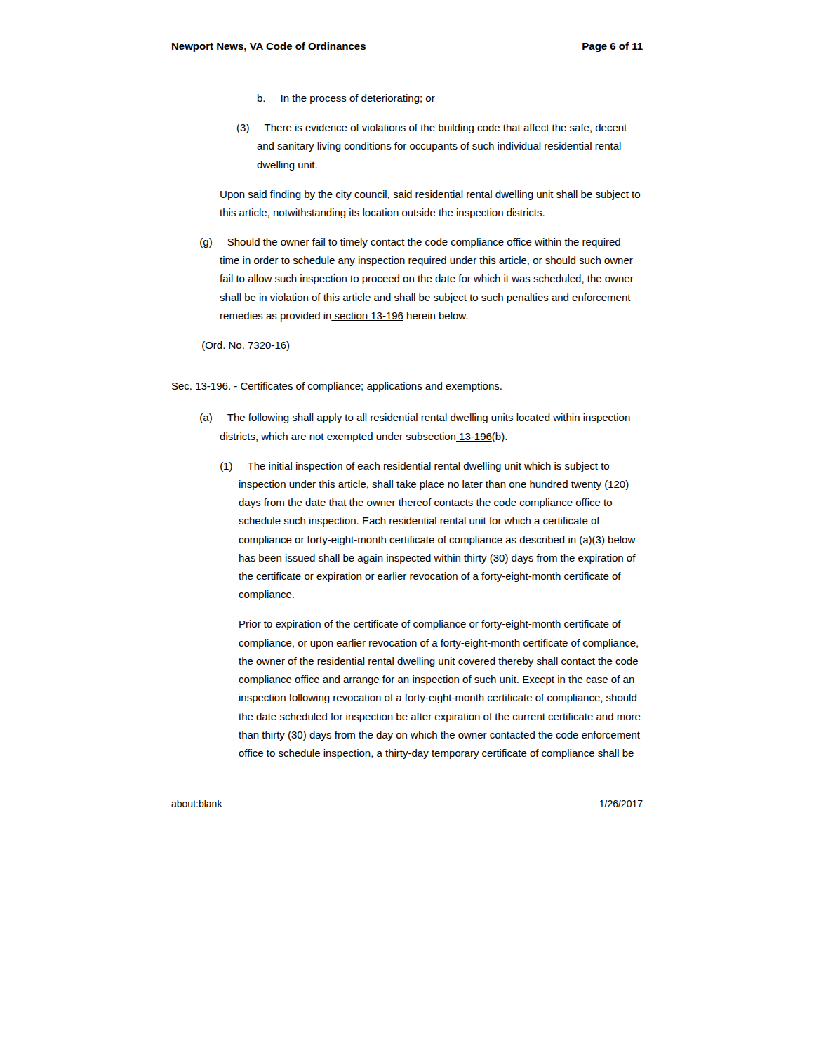Newport News, VA Code of Ordinances Page 6 of 11
b. In the process of deteriorating; or
(3) There is evidence of violations of the building code that affect the safe, decent and sanitary living conditions for occupants of such individual residential rental dwelling unit.
Upon said finding by the city council, said residential rental dwelling unit shall be subject to this article, notwithstanding its location outside the inspection districts.
(g) Should the owner fail to timely contact the code compliance office within the required time in order to schedule any inspection required under this article, or should such owner fail to allow such inspection to proceed on the date for which it was scheduled, the owner shall be in violation of this article and shall be subject to such penalties and enforcement remedies as provided in section 13-196 herein below.
(Ord. No. 7320-16)
Sec. 13-196. - Certificates of compliance; applications and exemptions.
(a) The following shall apply to all residential rental dwelling units located within inspection districts, which are not exempted under subsection 13-196(b).
(1) The initial inspection of each residential rental dwelling unit which is subject to inspection under this article, shall take place no later than one hundred twenty (120) days from the date that the owner thereof contacts the code compliance office to schedule such inspection. Each residential rental unit for which a certificate of compliance or forty-eight-month certificate of compliance as described in (a)(3) below has been issued shall be again inspected within thirty (30) days from the expiration of the certificate or expiration or earlier revocation of a forty-eight-month certificate of compliance.
Prior to expiration of the certificate of compliance or forty-eight-month certificate of compliance, or upon earlier revocation of a forty-eight-month certificate of compliance, the owner of the residential rental dwelling unit covered thereby shall contact the code compliance office and arrange for an inspection of such unit. Except in the case of an inspection following revocation of a forty-eight-month certificate of compliance, should the date scheduled for inspection be after expiration of the current certificate and more than thirty (30) days from the day on which the owner contacted the code enforcement office to schedule inspection, a thirty-day temporary certificate of compliance shall be
about:blank 1/26/2017